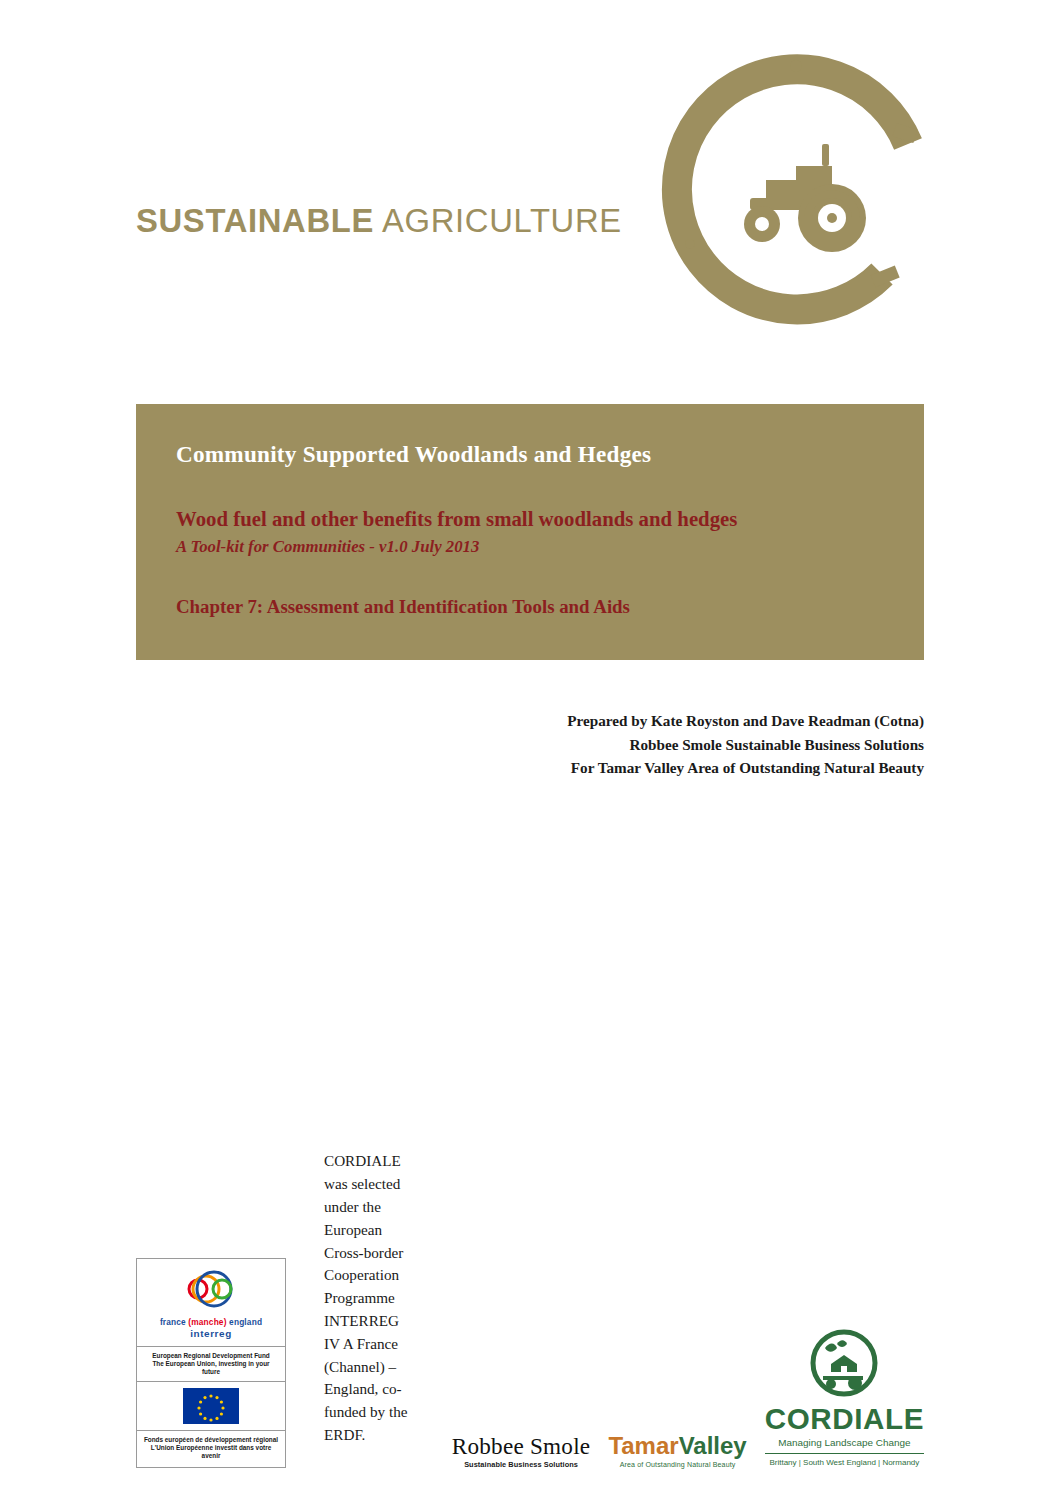SUSTAINABLE AGRICULTURE
Community Supported Woodlands and Hedges
Wood fuel and other benefits from small woodlands and hedges
A Tool-kit for Communities - v1.0 July 2013
Chapter 7: Assessment and Identification Tools and Aids
Prepared by Kate Royston and Dave Readman (Cotna)
Robbee Smole Sustainable Business Solutions
For Tamar Valley Area of Outstanding Natural Beauty
france (manche) england
interreg
European Regional Development Fund
The European Union, investing in your future
Fonds européen de développement régional
L'Union Européenne investit dans votre avenir
CORDIALE was selected under the European Cross-border Cooperation Programme INTERREG IV A France (Channel) – England, co-funded by the ERDF.
Robbee Smole
Sustainable Business Solutions
TamarValley
Area of Outstanding Natural Beauty
CORDIALE
Managing Landscape Change
Brittany | South West England | Normandy